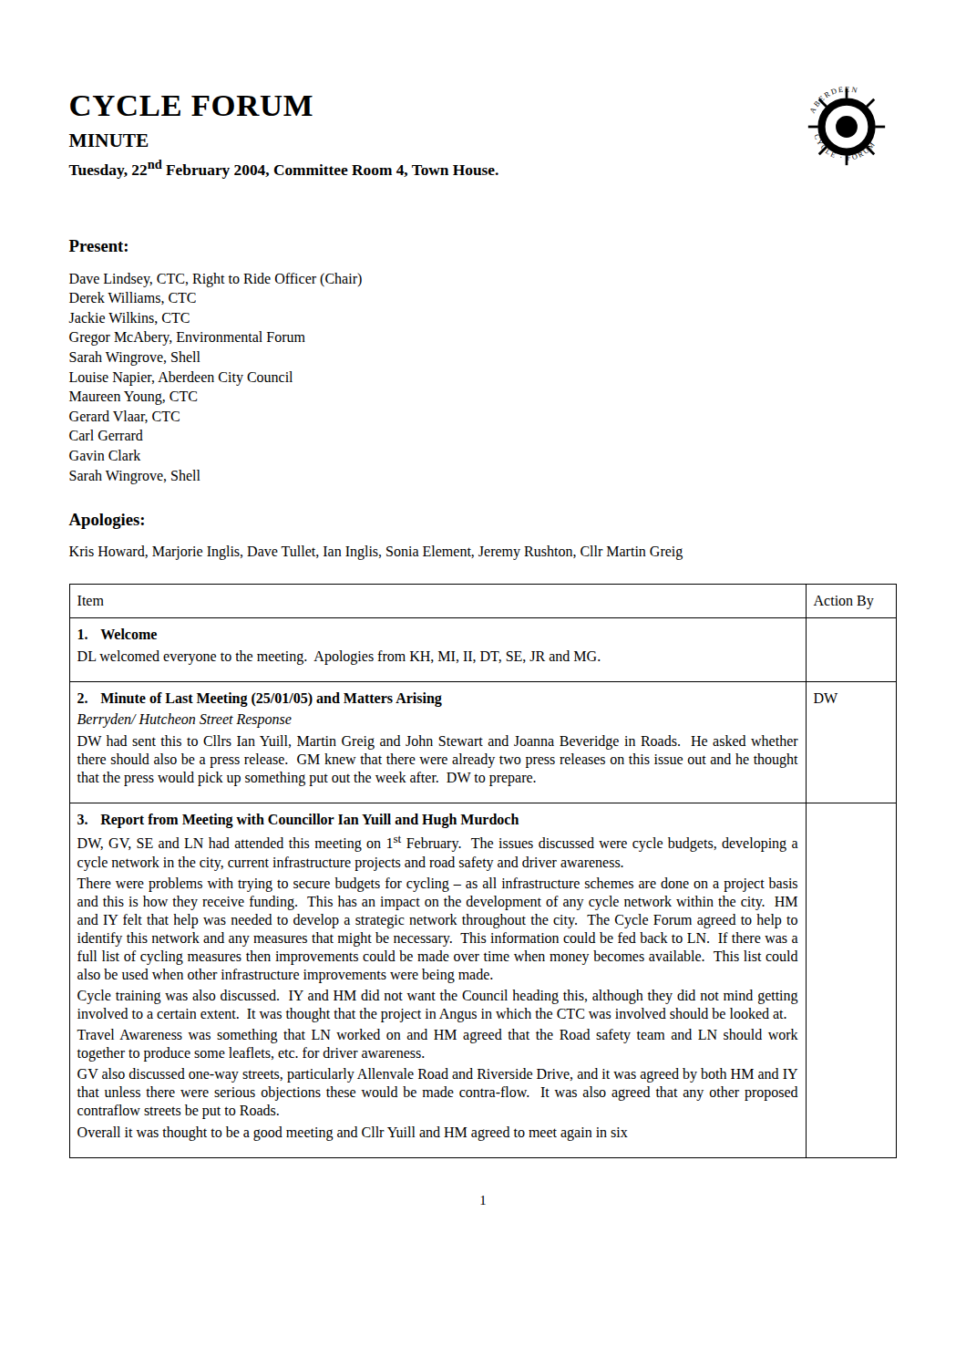ABERDEEN CYCLE · FORUM
CYCLE FORUM
MINUTE
Tuesday, 22nd February 2004, Committee Room 4, Town House.
Present:
Dave Lindsey, CTC, Right to Ride Officer (Chair)
Derek Williams, CTC
Jackie Wilkins, CTC
Gregor McAbery, Environmental Forum
Sarah Wingrove, Shell
Louise Napier, Aberdeen City Council
Maureen Young, CTC
Gerard Vlaar, CTC
Carl Gerrard
Gavin Clark
Sarah Wingrove, Shell
Apologies:
Kris Howard, Marjorie Inglis, Dave Tullet, Ian Inglis, Sonia Element, Jeremy Rushton, Cllr Martin Greig
| Item | Action By |
| --- | --- |
| 1. Welcome DL welcomed everyone to the meeting. Apologies from KH, MI, II, DT, SE, JR and MG. | |
| 2. Minute of Last Meeting (25/01/05) and Matters Arising Berryden/ Hutcheon Street Response DW had sent this to Cllrs Ian Yuill, Martin Greig and John Stewart and Joanna Beveridge in Roads. He asked whether there should also be a press release. GM knew that there were already two press releases on this issue out and he thought that the press would pick up something put out the week after. DW to prepare. | DW |
| 3. Report from Meeting with Councillor Ian Yuill and Hugh Murdoch DW, GV, SE and LN had attended this meeting on 1 st February. The issues discussed were cycle budgets, developing a cycle network in the city, current infrastructure projects and road safety and driver awareness. There were problems with trying to secure budgets for cycling – as all infrastructure schemes are done on a project basis and this is how they receive funding. This has an impact on the development of any cycle network within the city. HM and IY felt that help was needed to develop a strategic network throughout the city. The Cycle Forum agreed to help to identify this network and any measures that might be necessary. This information could be fed back to LN. If there was a full list of cycling measures then improvements could be made over time when money becomes available. This list could also be used when other infrastructure improvements were being made. Cycle training was also discussed. IY and HM did not want the Council heading this, although they did not mind getting involved to a certain extent. It was thought that the project in Angus in which the CTC was involved should be looked at. Travel Awareness was something that LN worked on and HM agreed that the Road safety team and LN should work together to produce some leaflets, etc. for driver awareness. GV also discussed one-way streets, particularly Allenvale Road and Riverside Drive, and it was agreed by both HM and IY that unless there were serious objections these would be made contra-flow. It was also agreed that any other proposed contraflow streets be put to Roads. Overall it was thought to be a good meeting and Cllr Yuill and HM agreed to meet again in six | |
1